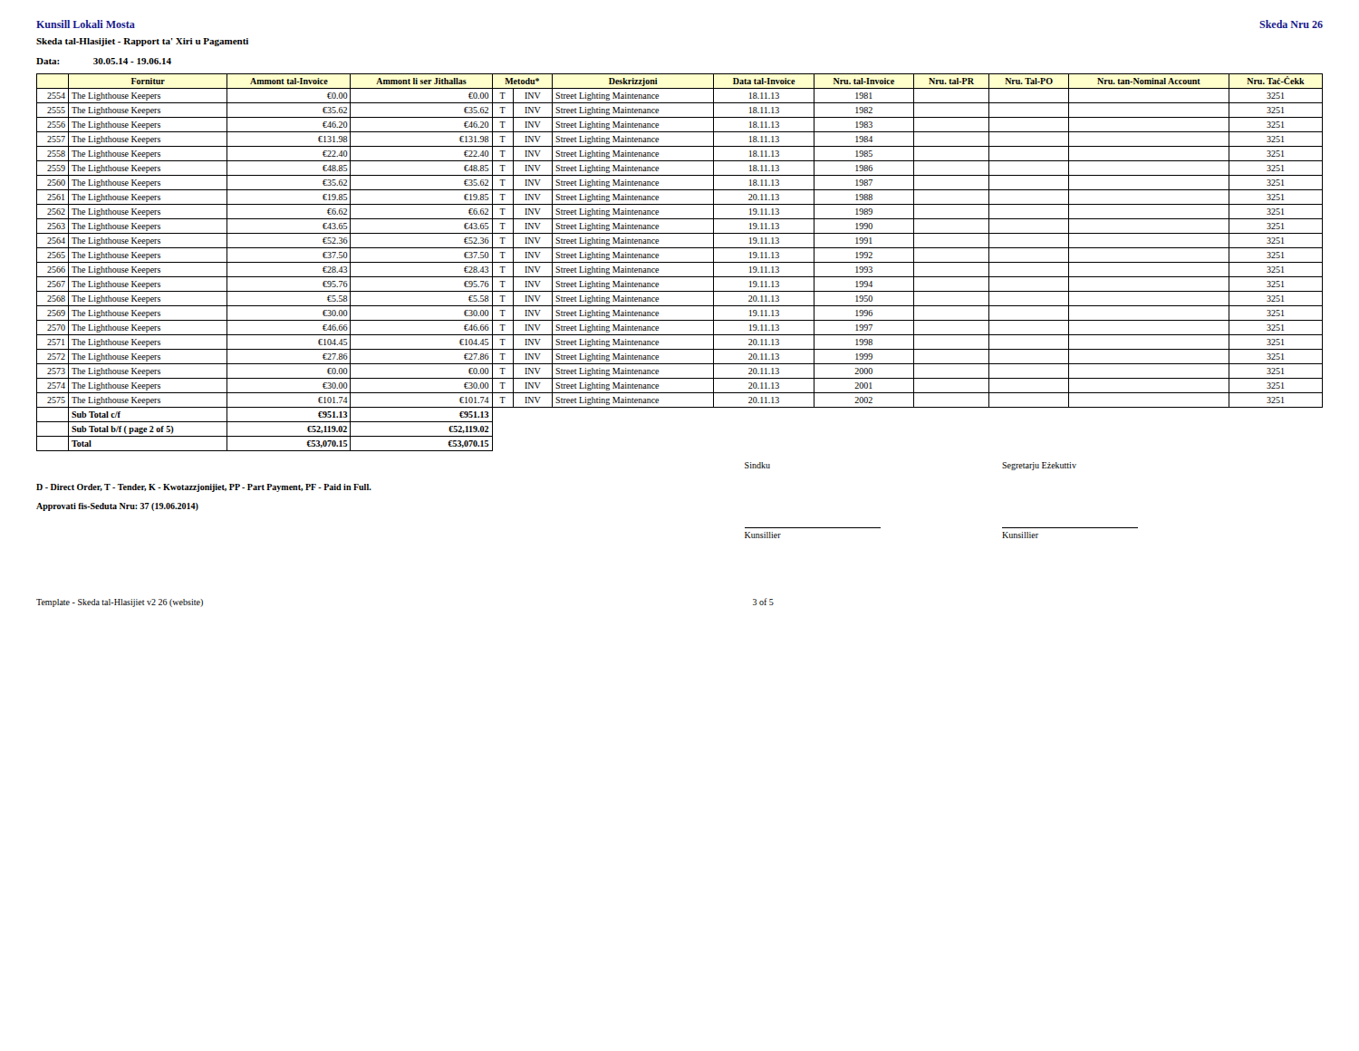Skeda Nru 26
Kunsill Lokali Mosta
Skeda tal-Hlasijiet - Rapport ta' Xiri u Pagamenti
Data: 30.05.14 - 19.06.14
| | Fornitur | Ammont tal-Invoice | Ammont li ser Jithallas | Metodu* | Deskrizzjoni | Data tal-Invoice | Nru. tal-Invoice | Nru. tal-PR | Nru. Tal-PO | Nru. tan-Nominal Account | Nru. Taċ-Ċekk |
| --- | --- | --- | --- | --- | --- | --- | --- | --- | --- | --- | --- |
| 2554 | The Lighthouse Keepers | €0.00 | €0.00 | T | INV | Street Lighting Maintenance | 18.11.13 | 1981 | | | | 3251 |
| 2555 | The Lighthouse Keepers | €35.62 | €35.62 | T | INV | Street Lighting Maintenance | 18.11.13 | 1982 | | | | 3251 |
| 2556 | The Lighthouse Keepers | €46.20 | €46.20 | T | INV | Street Lighting Maintenance | 18.11.13 | 1983 | | | | 3251 |
| 2557 | The Lighthouse Keepers | €131.98 | €131.98 | T | INV | Street Lighting Maintenance | 18.11.13 | 1984 | | | | 3251 |
| 2558 | The Lighthouse Keepers | €22.40 | €22.40 | T | INV | Street Lighting Maintenance | 18.11.13 | 1985 | | | | 3251 |
| 2559 | The Lighthouse Keepers | €48.85 | €48.85 | T | INV | Street Lighting Maintenance | 18.11.13 | 1986 | | | | 3251 |
| 2560 | The Lighthouse Keepers | €35.62 | €35.62 | T | INV | Street Lighting Maintenance | 18.11.13 | 1987 | | | | 3251 |
| 2561 | The Lighthouse Keepers | €19.85 | €19.85 | T | INV | Street Lighting Maintenance | 20.11.13 | 1988 | | | | 3251 |
| 2562 | The Lighthouse Keepers | €6.62 | €6.62 | T | INV | Street Lighting Maintenance | 19.11.13 | 1989 | | | | 3251 |
| 2563 | The Lighthouse Keepers | €43.65 | €43.65 | T | INV | Street Lighting Maintenance | 19.11.13 | 1990 | | | | 3251 |
| 2564 | The Lighthouse Keepers | €52.36 | €52.36 | T | INV | Street Lighting Maintenance | 19.11.13 | 1991 | | | | 3251 |
| 2565 | The Lighthouse Keepers | €37.50 | €37.50 | T | INV | Street Lighting Maintenance | 19.11.13 | 1992 | | | | 3251 |
| 2566 | The Lighthouse Keepers | €28.43 | €28.43 | T | INV | Street Lighting Maintenance | 19.11.13 | 1993 | | | | 3251 |
| 2567 | The Lighthouse Keepers | €95.76 | €95.76 | T | INV | Street Lighting Maintenance | 19.11.13 | 1994 | | | | 3251 |
| 2568 | The Lighthouse Keepers | €5.58 | €5.58 | T | INV | Street Lighting Maintenance | 20.11.13 | 1950 | | | | 3251 |
| 2569 | The Lighthouse Keepers | €30.00 | €30.00 | T | INV | Street Lighting Maintenance | 19.11.13 | 1996 | | | | 3251 |
| 2570 | The Lighthouse Keepers | €46.66 | €46.66 | T | INV | Street Lighting Maintenance | 19.11.13 | 1997 | | | | 3251 |
| 2571 | The Lighthouse Keepers | €104.45 | €104.45 | T | INV | Street Lighting Maintenance | 20.11.13 | 1998 | | | | 3251 |
| 2572 | The Lighthouse Keepers | €27.86 | €27.86 | T | INV | Street Lighting Maintenance | 20.11.13 | 1999 | | | | 3251 |
| 2573 | The Lighthouse Keepers | €0.00 | €0.00 | T | INV | Street Lighting Maintenance | 20.11.13 | 2000 | | | | 3251 |
| 2574 | The Lighthouse Keepers | €30.00 | €30.00 | T | INV | Street Lighting Maintenance | 20.11.13 | 2001 | | | | 3251 |
| 2575 | The Lighthouse Keepers | €101.74 | €101.74 | T | INV | Street Lighting Maintenance | 20.11.13 | 2002 | | | | 3251 |
| | Sub Total c/f | €951.13 | €951.13 | |
| | Sub Total b/f ( page 2 of 5) | €52,119.02 | €52,119.02 | |
| | Total | €53,070.15 | €53,070.15 | |
| | Sindku | Segretarju Eżekuttiv |
D - Direct Order, T - Tender, K - Kwotazzjonijiet, PP - Part Payment, PF - Paid in Full.
Approvati fis-Seduta Nru: 37 (19.06.2014)
| | Kunsillier | Kunsillier |
Template - Skeda tal-Hlasijiet v2 26 (website) 3 of 5